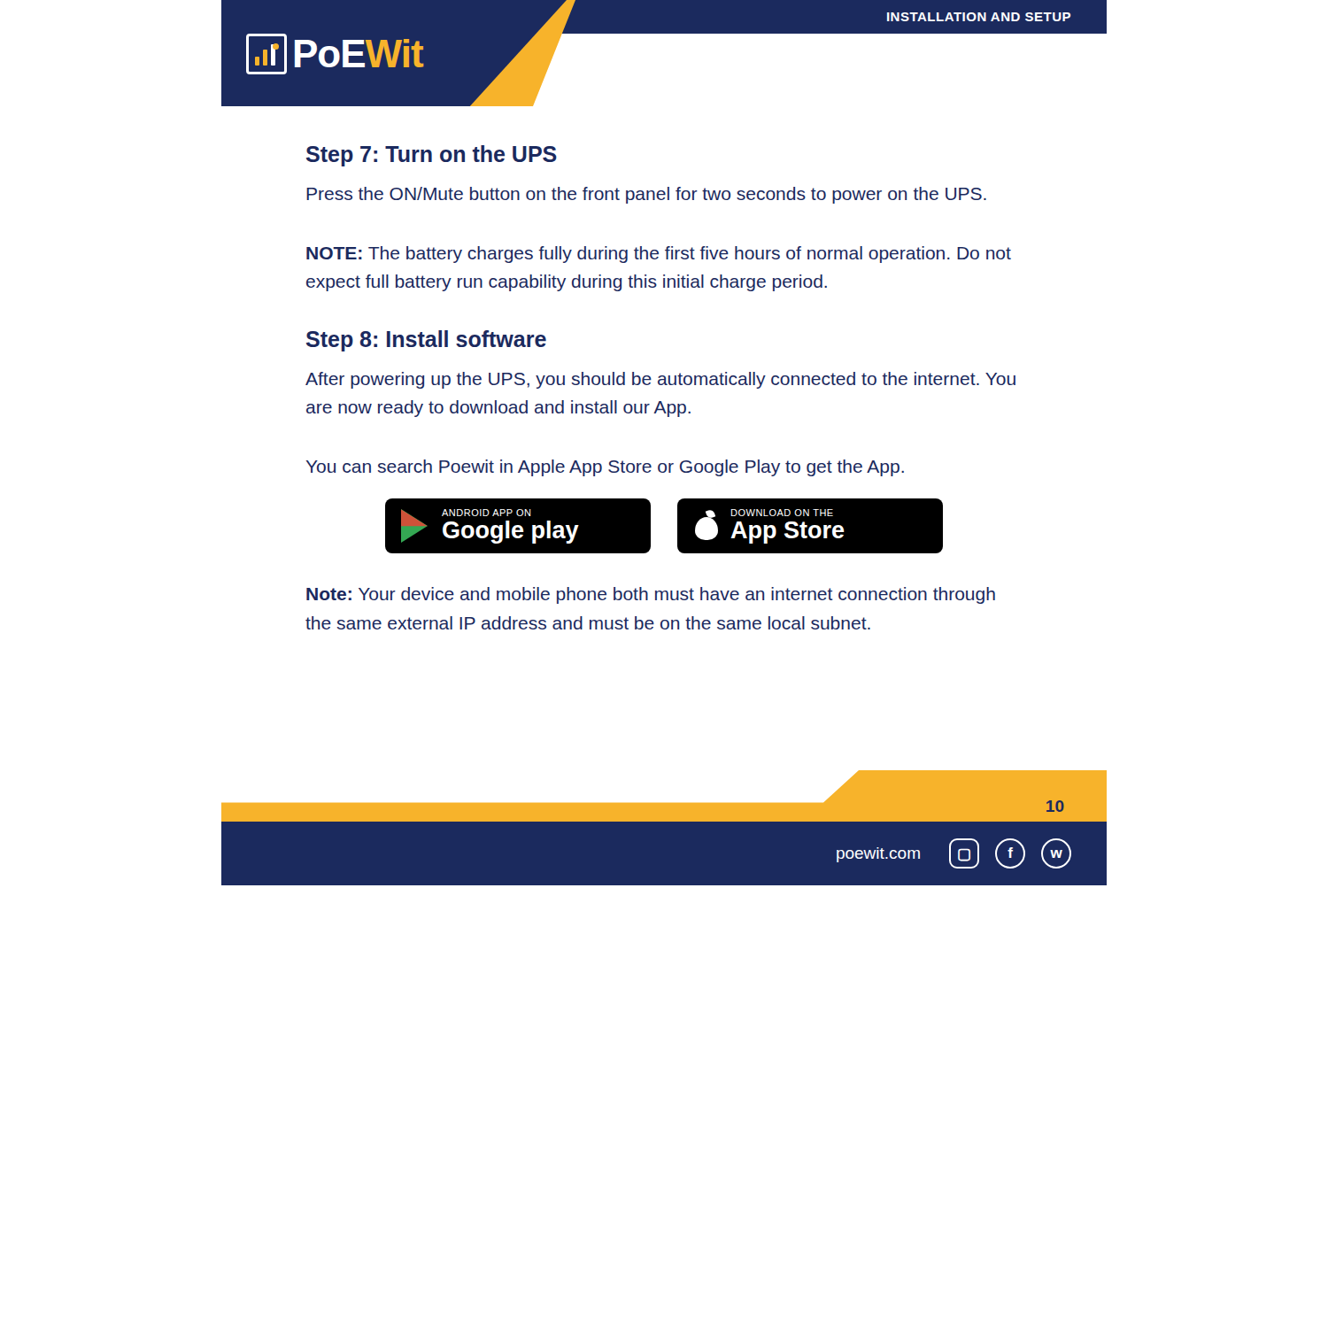INSTALLATION AND SETUP
PoE Wit
Step 7: Turn on the UPS
Press the ON/Mute button on the front panel for two seconds to power on the UPS.
NOTE: The battery charges fully during the first five hours of normal operation. Do not expect full battery run capability during this initial charge period.
Step 8: Install software
After powering up the UPS, you should be automatically connected to the internet. You are now ready to download and install our App.
You can search Poewit in Apple App Store or Google Play to get the App.
Android app on Google play
Download on the App Store
Note: Your device and mobile phone both must have an internet connection through the same external IP address and must be on the same local subnet.
10
poewit.com ▢ f w